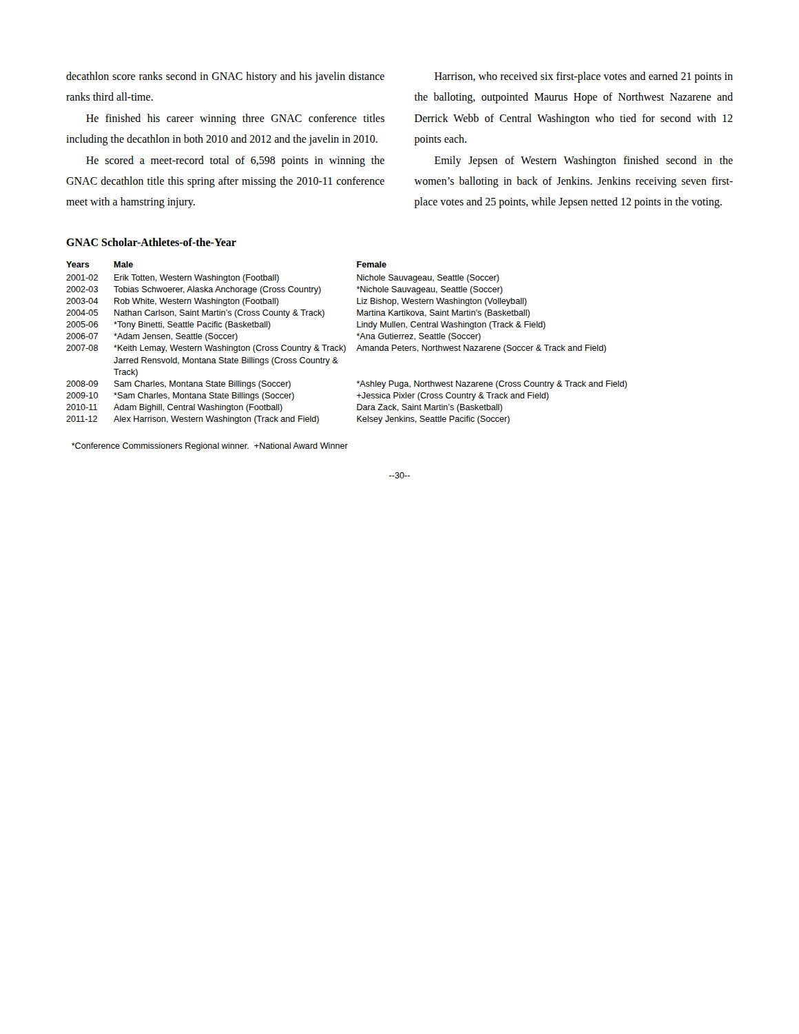decathlon score ranks second in GNAC history and his javelin distance ranks third all-time.
He finished his career winning three GNAC conference titles including the decathlon in both 2010 and 2012 and the javelin in 2010.
He scored a meet-record total of 6,598 points in winning the GNAC decathlon title this spring after missing the 2010-11 conference meet with a hamstring injury.
Harrison, who received six first-place votes and earned 21 points in the balloting, outpointed Maurus Hope of Northwest Nazarene and Derrick Webb of Central Washington who tied for second with 12 points each.
Emily Jepsen of Western Washington finished second in the women’s balloting in back of Jenkins. Jenkins receiving seven first-place votes and 25 points, while Jepsen netted 12 points in the voting.
GNAC Scholar-Athletes-of-the-Year
| Years | Male | Female |
| --- | --- | --- |
| 2001-02 | Erik Totten, Western Washington (Football) | Nichole Sauvageau, Seattle (Soccer) |
| 2002-03 | Tobias Schwoerer, Alaska Anchorage (Cross Country) | *Nichole Sauvageau, Seattle (Soccer) |
| 2003-04 | Rob White, Western Washington (Football) | Liz Bishop, Western Washington (Volleyball) |
| 2004-05 | Nathan Carlson, Saint Martin’s (Cross County & Track) | Martina Kartikova, Saint Martin’s (Basketball) |
| 2005-06 | *Tony Binetti, Seattle Pacific (Basketball) | Lindy Mullen, Central Washington (Track & Field) |
| 2006-07 | *Adam Jensen, Seattle (Soccer) | *Ana Gutierrez, Seattle (Soccer) |
| 2007-08 | *Keith Lemay, Western Washington (Cross Country & Track) | Amanda Peters, Northwest Nazarene (Soccer & Track and Field) |
| | Jarred Rensvold, Montana State Billings (Cross Country & Track) | |
| 2008-09 | Sam Charles, Montana State Billings (Soccer) | *Ashley Puga, Northwest Nazarene (Cross Country & Track and Field) |
| 2009-10 | *Sam Charles, Montana State Billings (Soccer) | +Jessica Pixler (Cross Country & Track and Field) |
| 2010-11 | Adam Bighill, Central Washington (Football) | Dara Zack, Saint Martin’s (Basketball) |
| 2011-12 | Alex Harrison, Western Washington (Track and Field) | Kelsey Jenkins, Seattle Pacific (Soccer) |
*Conference Commissioners Regional winner. +National Award Winner
--30--